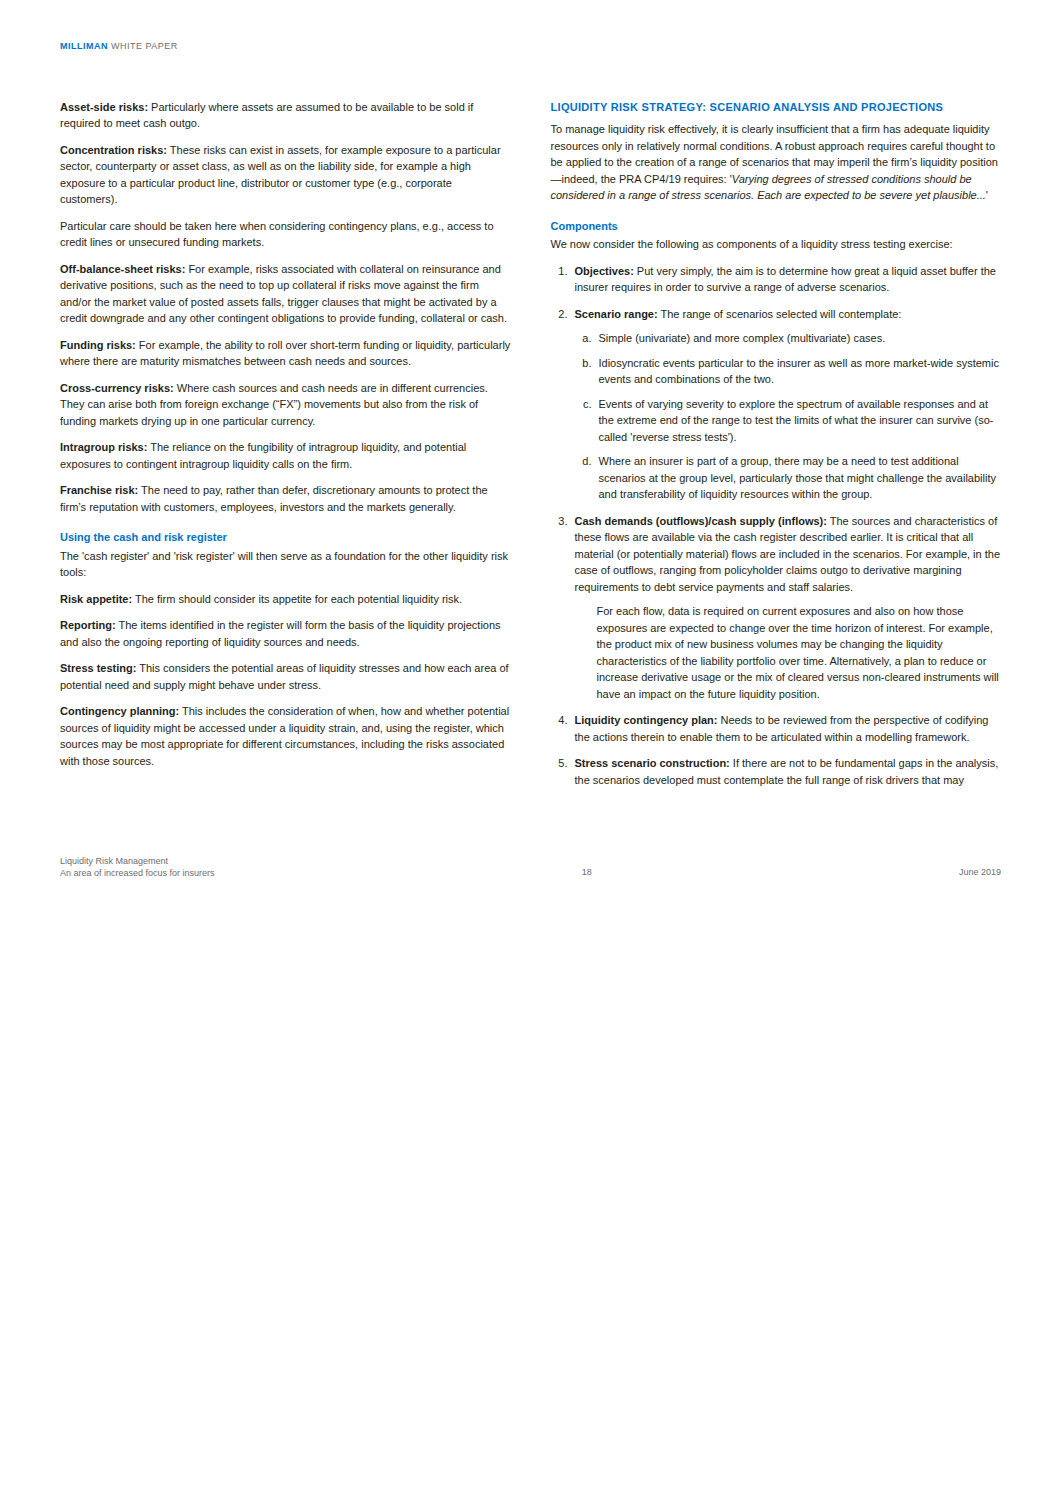MILLIMAN WHITE PAPER
Asset-side risks: Particularly where assets are assumed to be available to be sold if required to meet cash outgo.
Concentration risks: These risks can exist in assets, for example exposure to a particular sector, counterparty or asset class, as well as on the liability side, for example a high exposure to a particular product line, distributor or customer type (e.g., corporate customers).
Particular care should be taken here when considering contingency plans, e.g., access to credit lines or unsecured funding markets.
Off-balance-sheet risks: For example, risks associated with collateral on reinsurance and derivative positions, such as the need to top up collateral if risks move against the firm and/or the market value of posted assets falls, trigger clauses that might be activated by a credit downgrade and any other contingent obligations to provide funding, collateral or cash.
Funding risks: For example, the ability to roll over short-term funding or liquidity, particularly where there are maturity mismatches between cash needs and sources.
Cross-currency risks: Where cash sources and cash needs are in different currencies. They can arise both from foreign exchange (“FX”) movements but also from the risk of funding markets drying up in one particular currency.
Intragroup risks: The reliance on the fungibility of intragroup liquidity, and potential exposures to contingent intragroup liquidity calls on the firm.
Franchise risk: The need to pay, rather than defer, discretionary amounts to protect the firm’s reputation with customers, employees, investors and the markets generally.
Using the cash and risk register
The 'cash register' and 'risk register' will then serve as a foundation for the other liquidity risk tools:
Risk appetite: The firm should consider its appetite for each potential liquidity risk.
Reporting: The items identified in the register will form the basis of the liquidity projections and also the ongoing reporting of liquidity sources and needs.
Stress testing: This considers the potential areas of liquidity stresses and how each area of potential need and supply might behave under stress.
Contingency planning: This includes the consideration of when, how and whether potential sources of liquidity might be accessed under a liquidity strain, and, using the register, which sources may be most appropriate for different circumstances, including the risks associated with those sources.
Liquidity risk strategy: Scenario analysis and projections
To manage liquidity risk effectively, it is clearly insufficient that a firm has adequate liquidity resources only in relatively normal conditions. A robust approach requires careful thought to be applied to the creation of a range of scenarios that may imperil the firm’s liquidity position—indeed, the PRA CP4/19 requires: 'Varying degrees of stressed conditions should be considered in a range of stress scenarios. Each are expected to be severe yet plausible...'
Components
We now consider the following as components of a liquidity stress testing exercise:
Objectives: Put very simply, the aim is to determine how great a liquid asset buffer the insurer requires in order to survive a range of adverse scenarios.
Scenario range: The range of scenarios selected will contemplate:
Simple (univariate) and more complex (multivariate) cases.
Idiosyncratic events particular to the insurer as well as more market-wide systemic events and combinations of the two.
Events of varying severity to explore the spectrum of available responses and at the extreme end of the range to test the limits of what the insurer can survive (so-called 'reverse stress tests').
Where an insurer is part of a group, there may be a need to test additional scenarios at the group level, particularly those that might challenge the availability and transferability of liquidity resources within the group.
Cash demands (outflows)/cash supply (inflows): The sources and characteristics of these flows are available via the cash register described earlier. It is critical that all material (or potentially material) flows are included in the scenarios. For example, in the case of outflows, ranging from policyholder claims outgo to derivative margining requirements to debt service payments and staff salaries.
For each flow, data is required on current exposures and also on how those exposures are expected to change over the time horizon of interest. For example, the product mix of new business volumes may be changing the liquidity characteristics of the liability portfolio over time. Alternatively, a plan to reduce or increase derivative usage or the mix of cleared versus non-cleared instruments will have an impact on the future liquidity position.
Liquidity contingency plan: Needs to be reviewed from the perspective of codifying the actions therein to enable them to be articulated within a modelling framework.
Stress scenario construction: If there are not to be fundamental gaps in the analysis, the scenarios developed must contemplate the full range of risk drivers that may
Liquidity Risk Management
An area of increased focus for insurers
18
June 2019